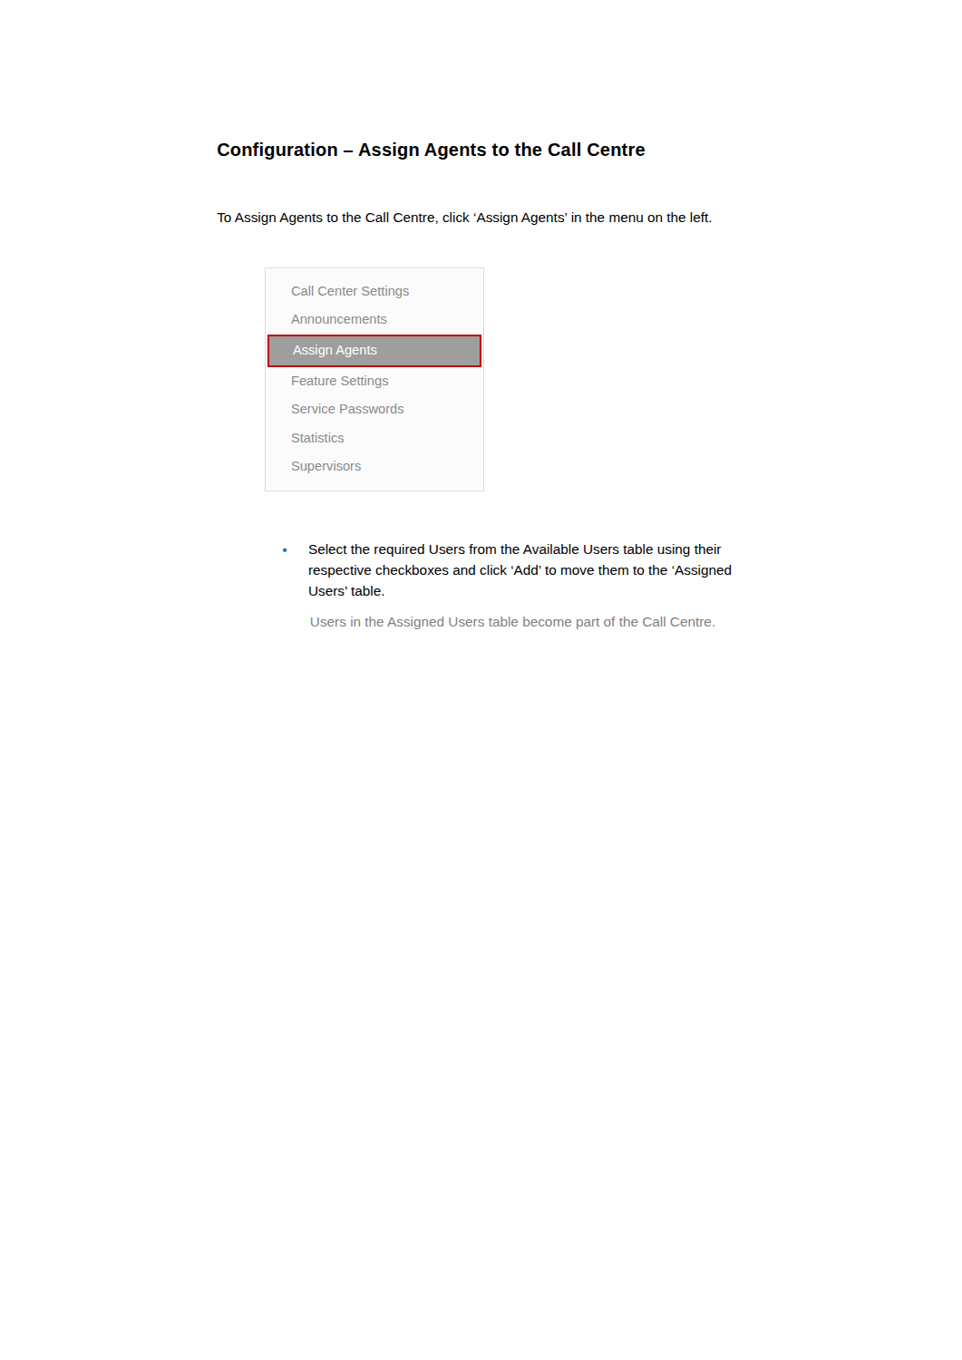Configuration – Assign Agents to the Call Centre
To Assign Agents to the Call Centre, click ‘Assign Agents’ in the menu on the left.
Call Center Settings
Announcements
Assign Agents
Feature Settings
Service Passwords
Statistics
Supervisors
Select the required Users from the Available Users table using their respective checkboxes and click ‘Add’ to move them to the ‘Assigned Users’ table. Users in the Assigned Users table become part of the Call Centre.